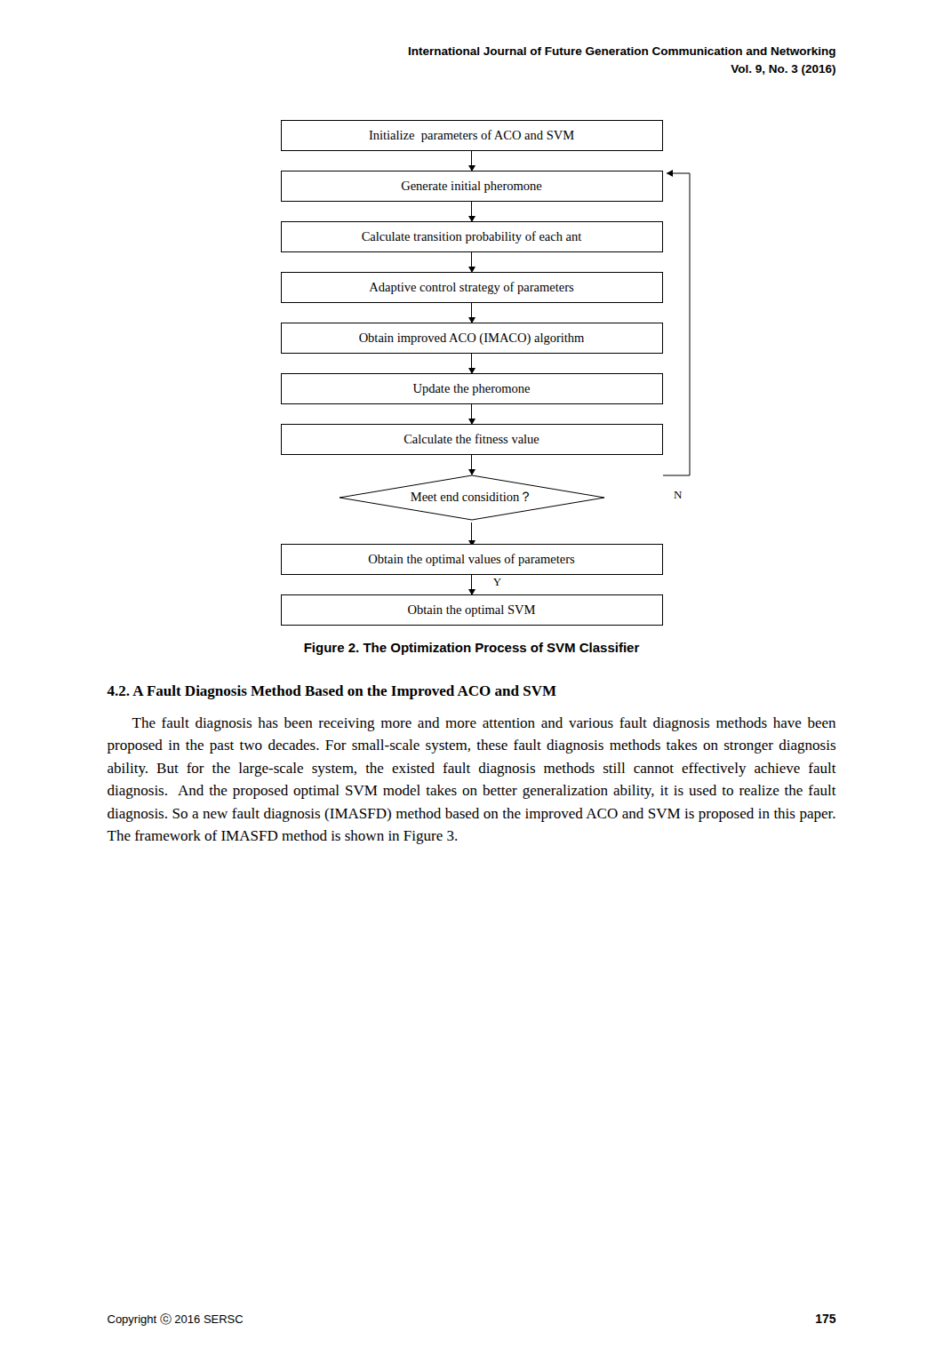International Journal of Future Generation Communication and Networking
Vol. 9, No. 3 (2016)
Initialize parameters of ACO and SVM
Generate initial pheromone
Calculate transition probability of each ant
Adaptive control strategy of parameters
Obtain improved ACO (IMACO) algorithm
Update the pheromone
Calculate the fitness value
Meet end considition？
N
Y
Obtain the optimal values of parameters
Obtain the optimal SVM
Figure 2. The Optimization Process of SVM Classifier
4.2. A Fault Diagnosis Method Based on the Improved ACO and SVM
The fault diagnosis has been receiving more and more attention and various fault diagnosis methods have been proposed in the past two decades. For small-scale system, these fault diagnosis methods takes on stronger diagnosis ability. But for the large-scale system, the existed fault diagnosis methods still cannot effectively achieve fault diagnosis. And the proposed optimal SVM model takes on better generalization ability, it is used to realize the fault diagnosis. So a new fault diagnosis (IMASFD) method based on the improved ACO and SVM is proposed in this paper. The framework of IMASFD method is shown in Figure 3.
Copyright ⓒ 2016 SERSC
175